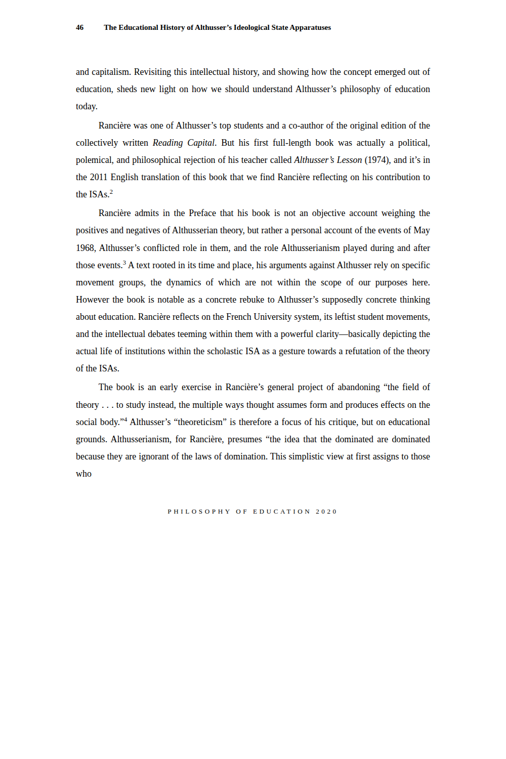46 The Educational History of Althusser’s Ideological State Apparatuses
and capitalism. Revisiting this intellectual history, and showing how the concept emerged out of education, sheds new light on how we should understand Althusser’s philosophy of education today.
Rancière was one of Althusser’s top students and a co-author of the original edition of the collectively written Reading Capital. But his first full-length book was actually a political, polemical, and philosophical rejection of his teacher called Althusser’s Lesson (1974), and it’s in the 2011 English translation of this book that we find Rancière reflecting on his contribution to the ISAs.2
Rancière admits in the Preface that his book is not an objective account weighing the positives and negatives of Althusserian theory, but rather a personal account of the events of May 1968, Althusser’s conflicted role in them, and the role Althusserianism played during and after those events.3 A text rooted in its time and place, his arguments against Althusser rely on specific movement groups, the dynamics of which are not within the scope of our purposes here. However the book is notable as a concrete rebuke to Althusser’s supposedly concrete thinking about education. Rancière reflects on the French University system, its leftist student movements, and the intellectual debates teeming within them with a powerful clarity—basically depicting the actual life of institutions within the scholastic ISA as a gesture towards a refutation of the theory of the ISAs.
The book is an early exercise in Rancière’s general project of abandoning “the field of theory . . . to study instead, the multiple ways thought assumes form and produces effects on the social body.”4 Althusser’s “theoreticism” is therefore a focus of his critique, but on educational grounds. Althusserianism, for Rancière, presumes “the idea that the dominated are dominated because they are ignorant of the laws of domination. This simplistic view at first assigns to those who
Philosophy of Education 2020